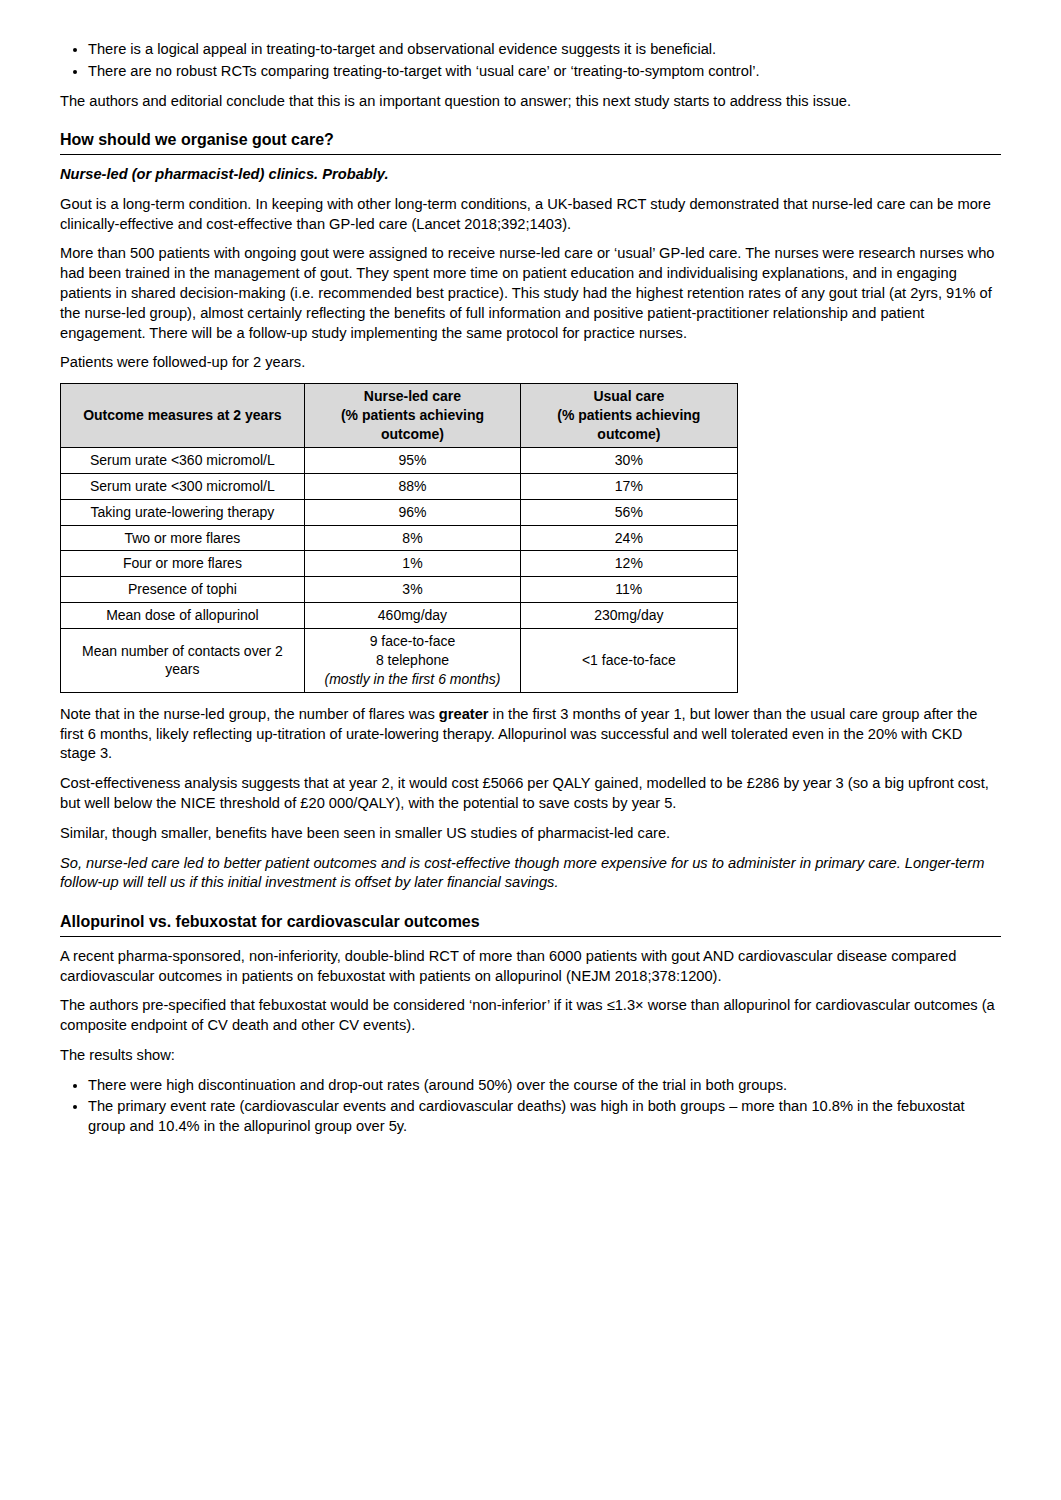There is a logical appeal in treating-to-target and observational evidence suggests it is beneficial.
There are no robust RCTs comparing treating-to-target with ‘usual care’ or ‘treating-to-symptom control’.
The authors and editorial conclude that this is an important question to answer; this next study starts to address this issue.
How should we organise gout care?
Nurse-led (or pharmacist-led) clinics. Probably.
Gout is a long-term condition. In keeping with other long-term conditions, a UK-based RCT study demonstrated that nurse-led care can be more clinically-effective and cost-effective than GP-led care (Lancet 2018;392;1403).
More than 500 patients with ongoing gout were assigned to receive nurse-led care or ‘usual’ GP-led care. The nurses were research nurses who had been trained in the management of gout. They spent more time on patient education and individualising explanations, and in engaging patients in shared decision-making (i.e. recommended best practice). This study had the highest retention rates of any gout trial (at 2yrs, 91% of the nurse-led group), almost certainly reflecting the benefits of full information and positive patient-practitioner relationship and patient engagement. There will be a follow-up study implementing the same protocol for practice nurses.
Patients were followed-up for 2 years.
| Outcome measures at 2 years | Nurse-led care (% patients achieving outcome) | Usual care (% patients achieving outcome) |
| --- | --- | --- |
| Serum urate <360 micromol/L | 95% | 30% |
| Serum urate <300 micromol/L | 88% | 17% |
| Taking urate-lowering therapy | 96% | 56% |
| Two or more flares | 8% | 24% |
| Four or more flares | 1% | 12% |
| Presence of tophi | 3% | 11% |
| Mean dose of allopurinol | 460mg/day | 230mg/day |
| Mean number of contacts over 2 years | 9 face-to-face 8 telephone (mostly in the first 6 months) | <1 face-to-face |
Note that in the nurse-led group, the number of flares was greater in the first 3 months of year 1, but lower than the usual care group after the first 6 months, likely reflecting up-titration of urate-lowering therapy. Allopurinol was successful and well tolerated even in the 20% with CKD stage 3.
Cost-effectiveness analysis suggests that at year 2, it would cost £5066 per QALY gained, modelled to be £286 by year 3 (so a big upfront cost, but well below the NICE threshold of £20 000/QALY), with the potential to save costs by year 5.
Similar, though smaller, benefits have been seen in smaller US studies of pharmacist-led care.
So, nurse-led care led to better patient outcomes and is cost-effective though more expensive for us to administer in primary care. Longer-term follow-up will tell us if this initial investment is offset by later financial savings.
Allopurinol vs. febuxostat for cardiovascular outcomes
A recent pharma-sponsored, non-inferiority, double-blind RCT of more than 6000 patients with gout AND cardiovascular disease compared cardiovascular outcomes in patients on febuxostat with patients on allopurinol (NEJM 2018;378:1200).
The authors pre-specified that febuxostat would be considered ‘non-inferior’ if it was ≤1.3× worse than allopurinol for cardiovascular outcomes (a composite endpoint of CV death and other CV events).
The results show:
There were high discontinuation and drop-out rates (around 50%) over the course of the trial in both groups.
The primary event rate (cardiovascular events and cardiovascular deaths) was high in both groups – more than 10.8% in the febuxostat group and 10.4% in the allopurinol group over 5y.